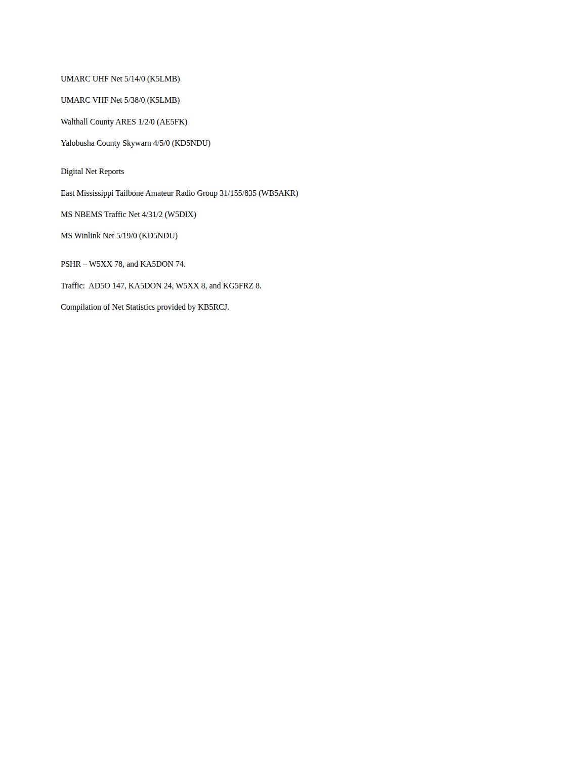UMARC UHF Net 5/14/0 (K5LMB)
UMARC VHF Net 5/38/0 (K5LMB)
Walthall County ARES 1/2/0 (AE5FK)
Yalobusha County Skywarn 4/5/0 (KD5NDU)
Digital Net Reports
East Mississippi Tailbone Amateur Radio Group 31/155/835 (WB5AKR)
MS NBEMS Traffic Net 4/31/2 (W5DIX)
MS Winlink Net 5/19/0 (KD5NDU)
PSHR – W5XX 78, and KA5DON 74.
Traffic: AD5O 147, KA5DON 24, W5XX 8, and KG5FRZ 8.
Compilation of Net Statistics provided by KB5RCJ.